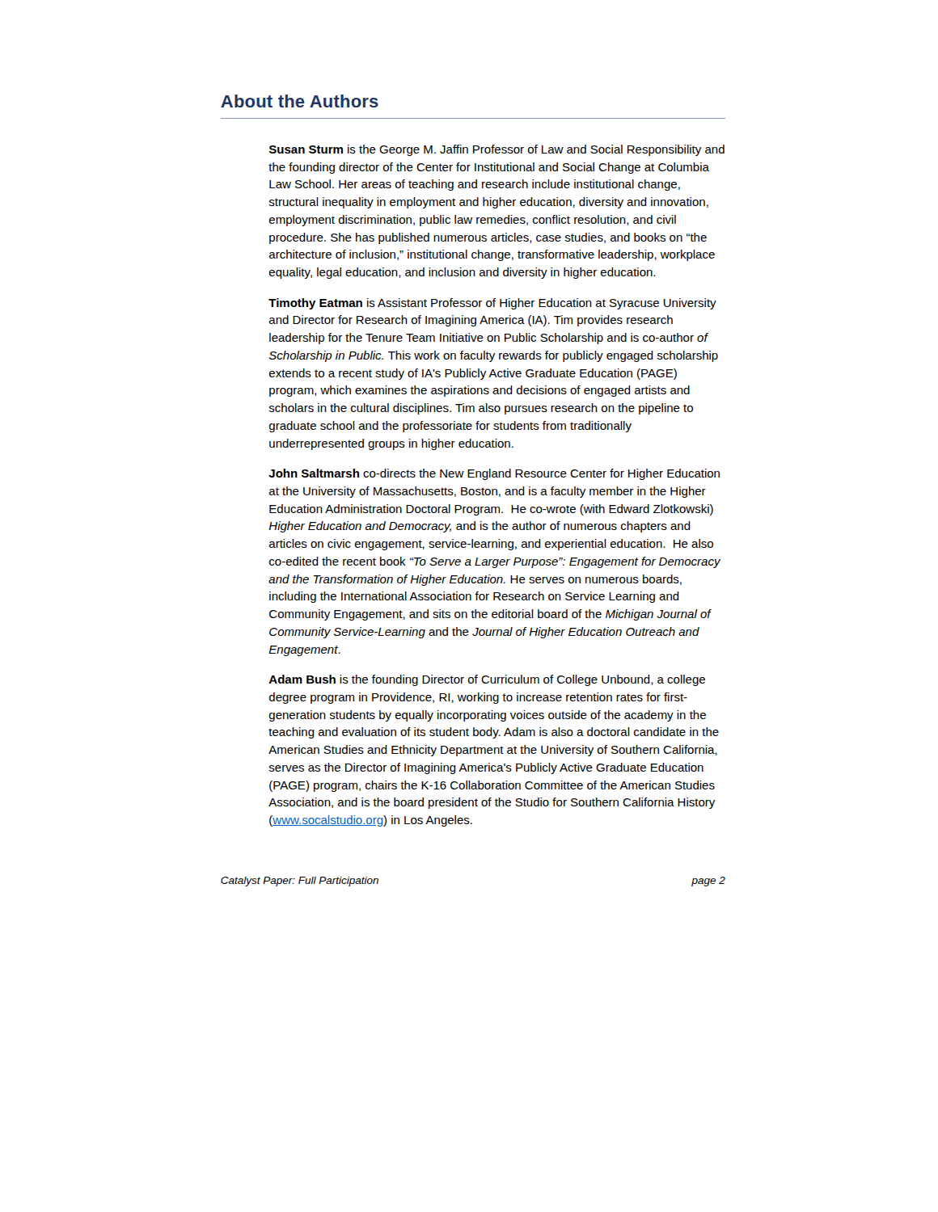About the Authors
Susan Sturm is the George M. Jaffin Professor of Law and Social Responsibility and the founding director of the Center for Institutional and Social Change at Columbia Law School. Her areas of teaching and research include institutional change, structural inequality in employment and higher education, diversity and innovation, employment discrimination, public law remedies, conflict resolution, and civil procedure. She has published numerous articles, case studies, and books on “the architecture of inclusion,” institutional change, transformative leadership, workplace equality, legal education, and inclusion and diversity in higher education.
Timothy Eatman is Assistant Professor of Higher Education at Syracuse University and Director for Research of Imagining America (IA). Tim provides research leadership for the Tenure Team Initiative on Public Scholarship and is co-author of Scholarship in Public. This work on faculty rewards for publicly engaged scholarship extends to a recent study of IA's Publicly Active Graduate Education (PAGE) program, which examines the aspirations and decisions of engaged artists and scholars in the cultural disciplines. Tim also pursues research on the pipeline to graduate school and the professoriate for students from traditionally underrepresented groups in higher education.
John Saltmarsh co-directs the New England Resource Center for Higher Education at the University of Massachusetts, Boston, and is a faculty member in the Higher Education Administration Doctoral Program. He co-wrote (with Edward Zlotkowski) Higher Education and Democracy, and is the author of numerous chapters and articles on civic engagement, service-learning, and experiential education. He also co-edited the recent book “To Serve a Larger Purpose”: Engagement for Democracy and the Transformation of Higher Education. He serves on numerous boards, including the International Association for Research on Service Learning and Community Engagement, and sits on the editorial board of the Michigan Journal of Community Service-Learning and the Journal of Higher Education Outreach and Engagement.
Adam Bush is the founding Director of Curriculum of College Unbound, a college degree program in Providence, RI, working to increase retention rates for first-generation students by equally incorporating voices outside of the academy in the teaching and evaluation of its student body. Adam is also a doctoral candidate in the American Studies and Ethnicity Department at the University of Southern California, serves as the Director of Imagining America's Publicly Active Graduate Education (PAGE) program, chairs the K-16 Collaboration Committee of the American Studies Association, and is the board president of the Studio for Southern California History (www.socalstudio.org) in Los Angeles.
Catalyst Paper: Full Participation page 2